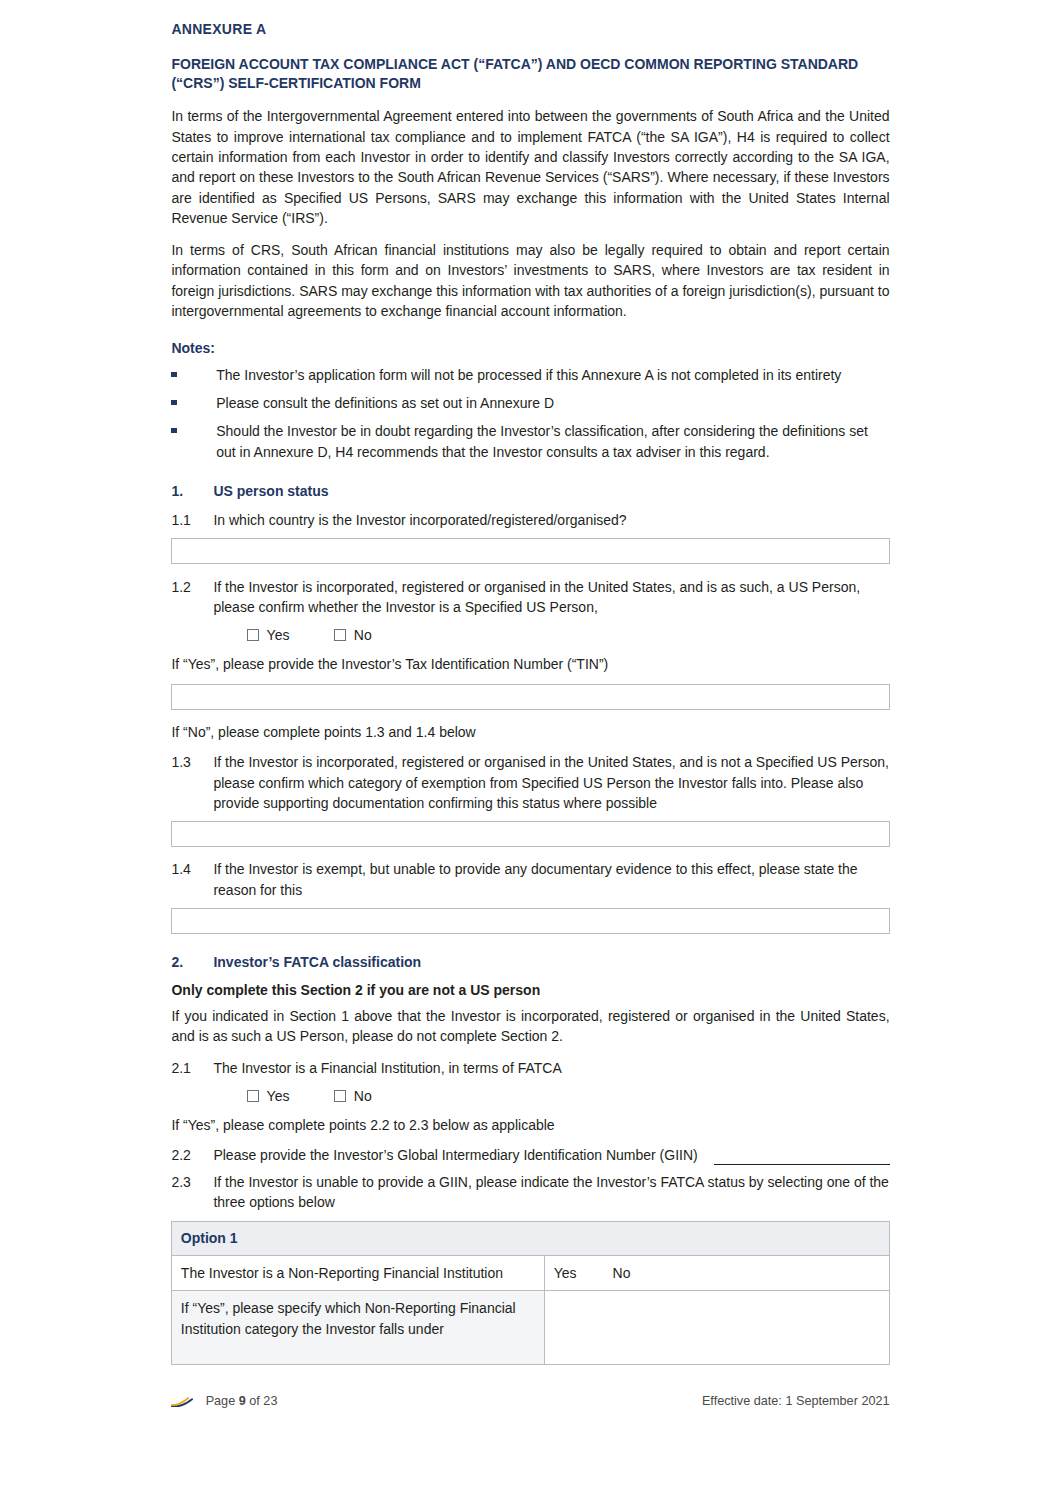ANNEXURE A
FOREIGN ACCOUNT TAX COMPLIANCE ACT (“FATCA”) AND OECD COMMON REPORTING STANDARD (“CRS”) SELF-CERTIFICATION FORM
In terms of the Intergovernmental Agreement entered into between the governments of South Africa and the United States to improve international tax compliance and to implement FATCA (“the SA IGA”), H4 is required to collect certain information from each Investor in order to identify and classify Investors correctly according to the SA IGA, and report on these Investors to the South African Revenue Services (“SARS”). Where necessary, if these Investors are identified as Specified US Persons, SARS may exchange this information with the United States Internal Revenue Service (“IRS”).
In terms of CRS, South African financial institutions may also be legally required to obtain and report certain information contained in this form and on Investors’ investments to SARS, where Investors are tax resident in foreign jurisdictions. SARS may exchange this information with tax authorities of a foreign jurisdiction(s), pursuant to intergovernmental agreements to exchange financial account information.
Notes:
The Investor’s application form will not be processed if this Annexure A is not completed in its entirety
Please consult the definitions as set out in Annexure D
Should the Investor be in doubt regarding the Investor’s classification, after considering the definitions set out in Annexure D, H4 recommends that the Investor consults a tax adviser in this regard.
1. US person status
1.1 In which country is the Investor incorporated/registered/organised?
1.2 If the Investor is incorporated, registered or organised in the United States, and is as such, a US Person, please confirm whether the Investor is a Specified US Person,
Yes No
If “Yes”, please provide the Investor’s Tax Identification Number (“TIN”)
If “No”, please complete points 1.3 and 1.4 below
1.3 If the Investor is incorporated, registered or organised in the United States, and is not a Specified US Person, please confirm which category of exemption from Specified US Person the Investor falls into. Please also provide supporting documentation confirming this status where possible
1.4 If the Investor is exempt, but unable to provide any documentary evidence to this effect, please state the reason for this
2. Investor’s FATCA classification
Only complete this Section 2 if you are not a US person
If you indicated in Section 1 above that the Investor is incorporated, registered or organised in the United States, and is as such a US Person, please do not complete Section 2.
2.1 The Investor is a Financial Institution, in terms of FATCA
Yes No
If “Yes”, please complete points 2.2 to 2.3 below as applicable
2.2 Please provide the Investor’s Global Intermediary Identification Number (GIIN)
2.3 If the Investor is unable to provide a GIIN, please indicate the Investor’s FATCA status by selecting one of the three options below
| Option 1 |
| --- |
| The Investor is a Non-Reporting Financial Institution | Yes No |
| If “Yes”, please specify which Non-Reporting Financial Institution category the Investor falls under | |
Page 9 of 23
Effective date: 1 September 2021